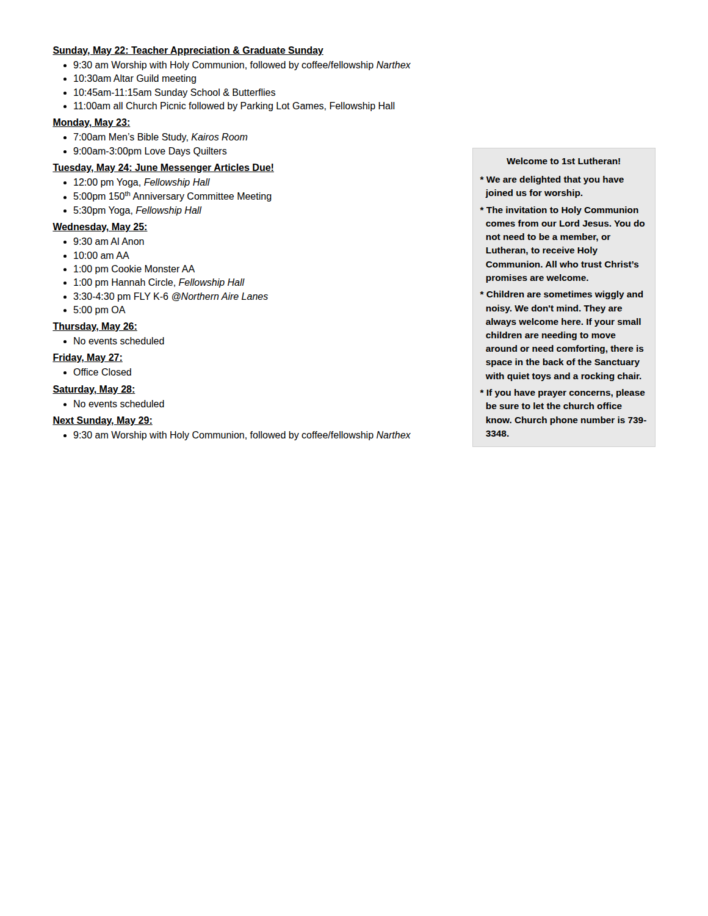Sunday, May 22: Teacher Appreciation & Graduate Sunday
9:30 am Worship with Holy Communion, followed by coffee/fellowship Narthex
10:30am Altar Guild meeting
10:45am-11:15am Sunday School & Butterflies
11:00am all Church Picnic followed by Parking Lot Games, Fellowship Hall
Monday, May 23:
7:00am Men’s Bible Study, Kairos Room
9:00am-3:00pm Love Days Quilters
Tuesday, May 24: June Messenger Articles Due!
12:00 pm Yoga, Fellowship Hall
5:00pm 150th Anniversary Committee Meeting
5:30pm Yoga, Fellowship Hall
Wednesday, May 25:
9:30 am Al Anon
10:00 am AA
1:00 pm Cookie Monster AA
1:00 pm Hannah Circle, Fellowship Hall
3:30-4:30 pm FLY K-6 @Northern Aire Lanes
5:00 pm OA
Thursday, May 26:
No events scheduled
Friday, May 27:
Office Closed
Saturday, May 28:
No events scheduled
Next Sunday, May 29:
9:30 am Worship with Holy Communion, followed by coffee/fellowship Narthex
Welcome to 1st Lutheran!
* We are delighted that you have joined us for worship.
* The invitation to Holy Communion comes from our Lord Jesus. You do not need to be a member, or Lutheran, to receive Holy Communion. All who trust Christ’s promises are welcome.
* Children are sometimes wiggly and noisy. We don't mind. They are always welcome here. If your small children are needing to move around or need comforting, there is space in the back of the Sanctuary with quiet toys and a rocking chair.
* If you have prayer concerns, please be sure to let the church office know. Church phone number is 739-3348.